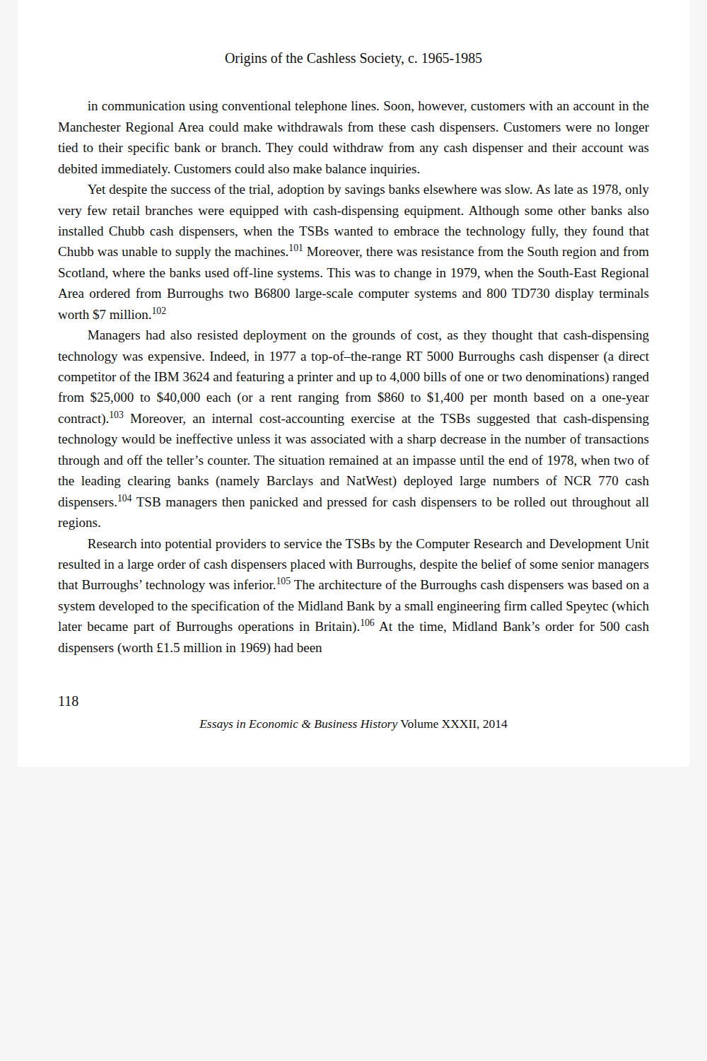Origins of the Cashless Society, c. 1965-1985
in communication using conventional telephone lines. Soon, however, customers with an account in the Manchester Regional Area could make withdrawals from these cash dispensers. Customers were no longer tied to their specific bank or branch. They could withdraw from any cash dispenser and their account was debited immediately. Customers could also make balance inquiries.
Yet despite the success of the trial, adoption by savings banks elsewhere was slow. As late as 1978, only very few retail branches were equipped with cash-dispensing equipment. Although some other banks also installed Chubb cash dispensers, when the TSBs wanted to embrace the technology fully, they found that Chubb was unable to supply the machines.101 Moreover, there was resistance from the South region and from Scotland, where the banks used off-line systems. This was to change in 1979, when the South-East Regional Area ordered from Burroughs two B6800 large-scale computer systems and 800 TD730 display terminals worth $7 million.102
Managers had also resisted deployment on the grounds of cost, as they thought that cash-dispensing technology was expensive. Indeed, in 1977 a top-of–the-range RT 5000 Burroughs cash dispenser (a direct competitor of the IBM 3624 and featuring a printer and up to 4,000 bills of one or two denominations) ranged from $25,000 to $40,000 each (or a rent ranging from $860 to $1,400 per month based on a one-year contract).103 Moreover, an internal cost-accounting exercise at the TSBs suggested that cash-dispensing technology would be ineffective unless it was associated with a sharp decrease in the number of transactions through and off the teller’s counter. The situation remained at an impasse until the end of 1978, when two of the leading clearing banks (namely Barclays and NatWest) deployed large numbers of NCR 770 cash dispensers.104 TSB managers then panicked and pressed for cash dispensers to be rolled out throughout all regions.
Research into potential providers to service the TSBs by the Computer Research and Development Unit resulted in a large order of cash dispensers placed with Burroughs, despite the belief of some senior managers that Burroughs’ technology was inferior.105 The architecture of the Burroughs cash dispensers was based on a system developed to the specification of the Midland Bank by a small engineering firm called Speytec (which later became part of Burroughs operations in Britain).106 At the time, Midland Bank’s order for 500 cash dispensers (worth £1.5 million in 1969) had been
118
Essays in Economic & Business History Volume XXXII, 2014